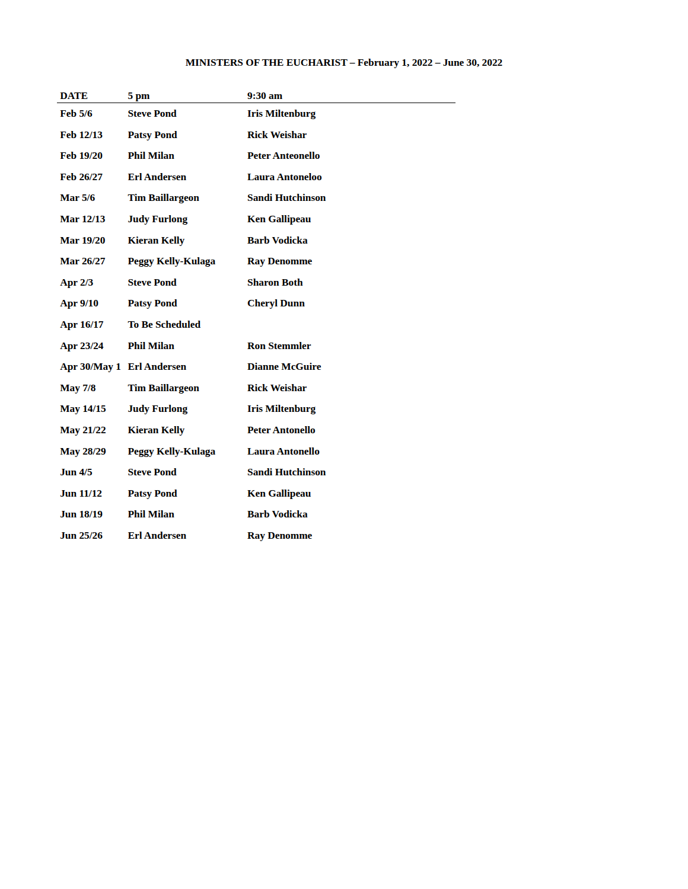MINISTERS OF THE EUCHARIST – February 1, 2022 – June 30, 2022
| DATE | 5 pm | 9:30 am |
| --- | --- | --- |
| Feb 5/6 | Steve Pond | Iris Miltenburg |
| Feb 12/13 | Patsy Pond | Rick Weishar |
| Feb 19/20 | Phil Milan | Peter Anteonello |
| Feb 26/27 | Erl Andersen | Laura Antoneloo |
| Mar 5/6 | Tim Baillargeon | Sandi Hutchinson |
| Mar 12/13 | Judy Furlong | Ken Gallipeau |
| Mar 19/20 | Kieran Kelly | Barb Vodicka |
| Mar 26/27 | Peggy Kelly-Kulaga | Ray Denomme |
| Apr 2/3 | Steve Pond | Sharon Both |
| Apr 9/10 | Patsy Pond | Cheryl Dunn |
| Apr 16/17 | To Be Scheduled | |
| Apr 23/24 | Phil Milan | Ron Stemmler |
| Apr 30/May 1 | Erl Andersen | Dianne McGuire |
| May 7/8 | Tim Baillargeon | Rick Weishar |
| May 14/15 | Judy Furlong | Iris Miltenburg |
| May 21/22 | Kieran Kelly | Peter Antonello |
| May 28/29 | Peggy Kelly-Kulaga | Laura Antonello |
| Jun 4/5 | Steve Pond | Sandi Hutchinson |
| Jun 11/12 | Patsy Pond | Ken Gallipeau |
| Jun 18/19 | Phil Milan | Barb Vodicka |
| Jun 25/26 | Erl Andersen | Ray Denomme |